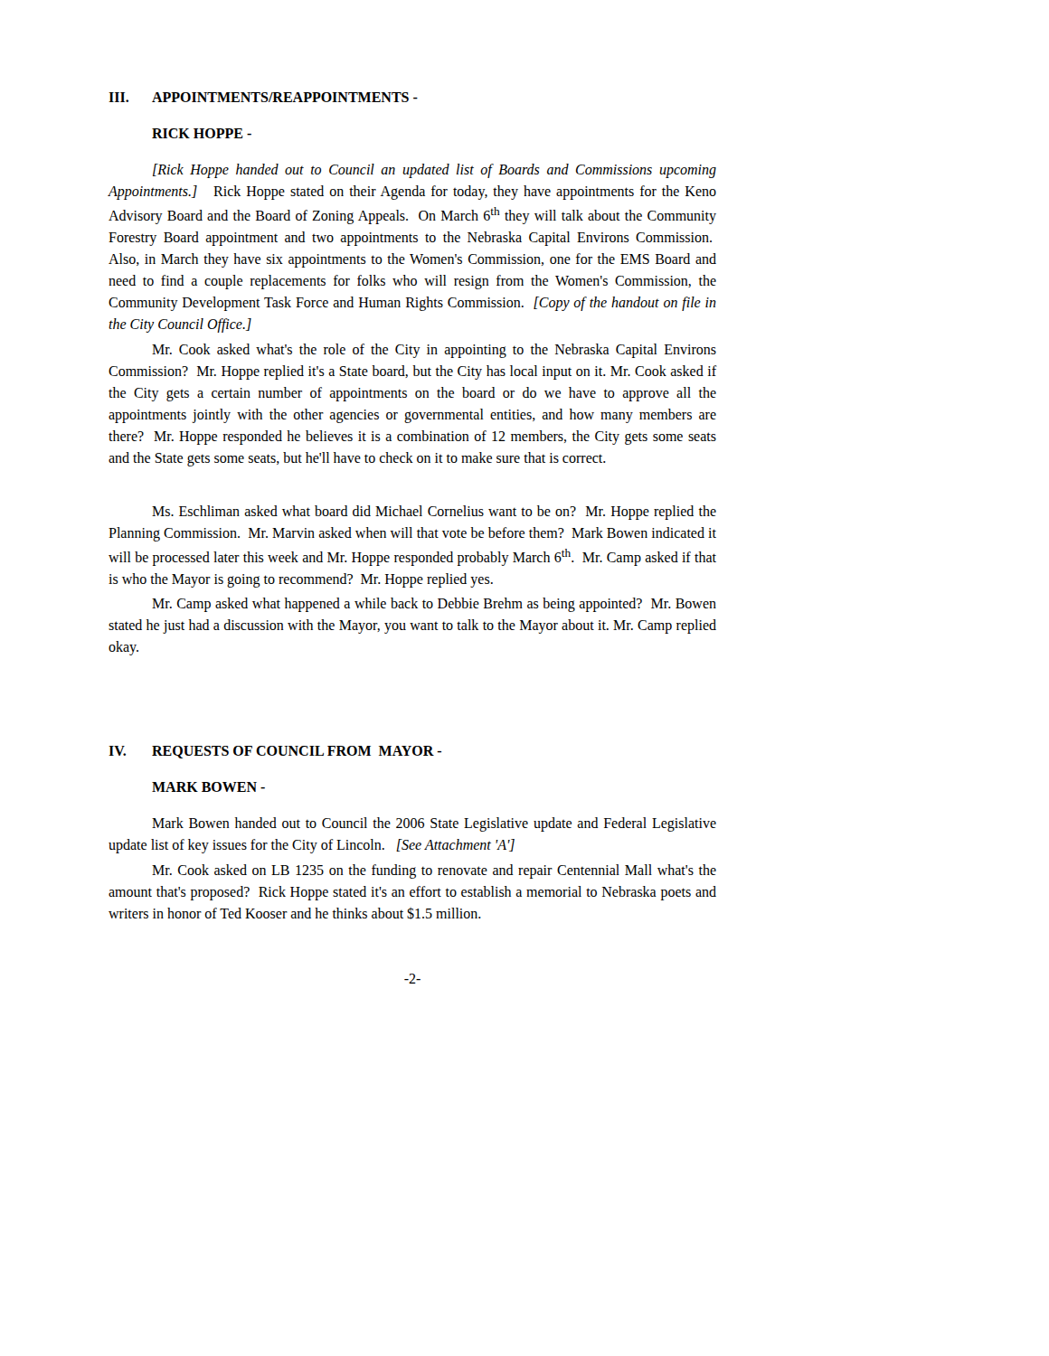III. APPOINTMENTS/REAPPOINTMENTS -
RICK HOPPE -
[Rick Hoppe handed out to Council an updated list of Boards and Commissions upcoming Appointments.] Rick Hoppe stated on their Agenda for today, they have appointments for the Keno Advisory Board and the Board of Zoning Appeals. On March 6th they will talk about the Community Forestry Board appointment and two appointments to the Nebraska Capital Environs Commission. Also, in March they have six appointments to the Women's Commission, one for the EMS Board and need to find a couple replacements for folks who will resign from the Women's Commission, the Community Development Task Force and Human Rights Commission. [Copy of the handout on file in the City Council Office.]
Mr. Cook asked what's the role of the City in appointing to the Nebraska Capital Environs Commission? Mr. Hoppe replied it's a State board, but the City has local input on it. Mr. Cook asked if the City gets a certain number of appointments on the board or do we have to approve all the appointments jointly with the other agencies or governmental entities, and how many members are there? Mr. Hoppe responded he believes it is a combination of 12 members, the City gets some seats and the State gets some seats, but he'll have to check on it to make sure that is correct.
Ms. Eschliman asked what board did Michael Cornelius want to be on? Mr. Hoppe replied the Planning Commission. Mr. Marvin asked when will that vote be before them? Mark Bowen indicated it will be processed later this week and Mr. Hoppe responded probably March 6th. Mr. Camp asked if that is who the Mayor is going to recommend? Mr. Hoppe replied yes.
Mr. Camp asked what happened a while back to Debbie Brehm as being appointed? Mr. Bowen stated he just had a discussion with the Mayor, you want to talk to the Mayor about it. Mr. Camp replied okay.
IV. REQUESTS OF COUNCIL FROM MAYOR -
MARK BOWEN -
Mark Bowen handed out to Council the 2006 State Legislative update and Federal Legislative update list of key issues for the City of Lincoln. [See Attachment 'A']
Mr. Cook asked on LB 1235 on the funding to renovate and repair Centennial Mall what's the amount that's proposed? Rick Hoppe stated it's an effort to establish a memorial to Nebraska poets and writers in honor of Ted Kooser and he thinks about $1.5 million.
-2-